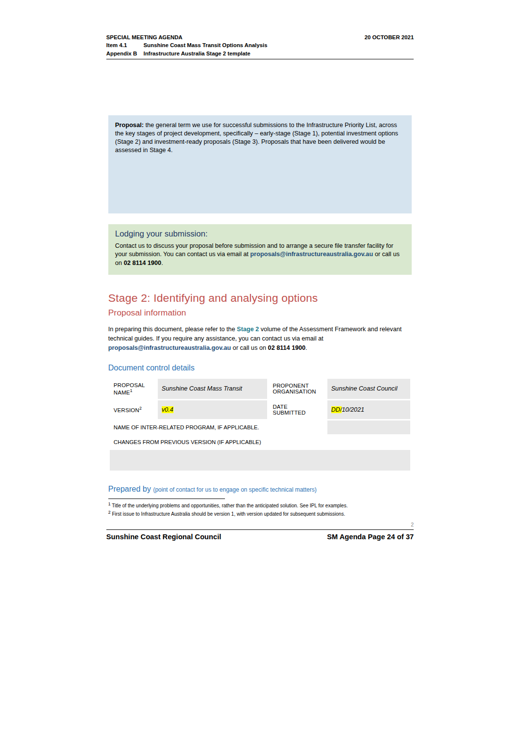SPECIAL MEETING AGENDA
Item 4.1
Sunshine Coast Mass Transit Options Analysis
Appendix B
Infrastructure Australia Stage 2 template
20 OCTOBER 2021
Proposal: the general term we use for successful submissions to the Infrastructure Priority List, across the key stages of project development, specifically – early-stage (Stage 1), potential investment options (Stage 2) and investment-ready proposals (Stage 3). Proposals that have been delivered would be assessed in Stage 4.
Lodging your submission:
Contact us to discuss your proposal before submission and to arrange a secure file transfer facility for your submission. You can contact us via email at proposals@infrastructureaustralia.gov.au or call us on 02 8114 1900.
Stage 2: Identifying and analysing options
Proposal information
In preparing this document, please refer to the Stage 2 volume of the Assessment Framework and relevant technical guides. If you require any assistance, you can contact us via email at proposals@infrastructureaustralia.gov.au or call us on 02 8114 1900.
Document control details
| PROPOSAL NAME 1 | Sunshine Coast Mass Transit | PROPONENT ORGANISATION | Sunshine Coast Council |
| VERSION 2 | v0.4 | DATE SUBMITTED | DD/ 10/2021 |
| NAME OF INTER-RELATED PROGRAM, IF APPLICABLE. | |
| CHANGES FROM PREVIOUS VERSION (IF APPLICABLE) |
Prepared by (point of contact for us to engage on specific technical matters)
1 Title of the underlying problems and opportunities, rather than the anticipated solution. See IPL for examples.
2 First issue to Infrastructure Australia should be version 1, with version updated for subsequent submissions.
2
Sunshine Coast Regional Council
SM Agenda Page 24 of 37